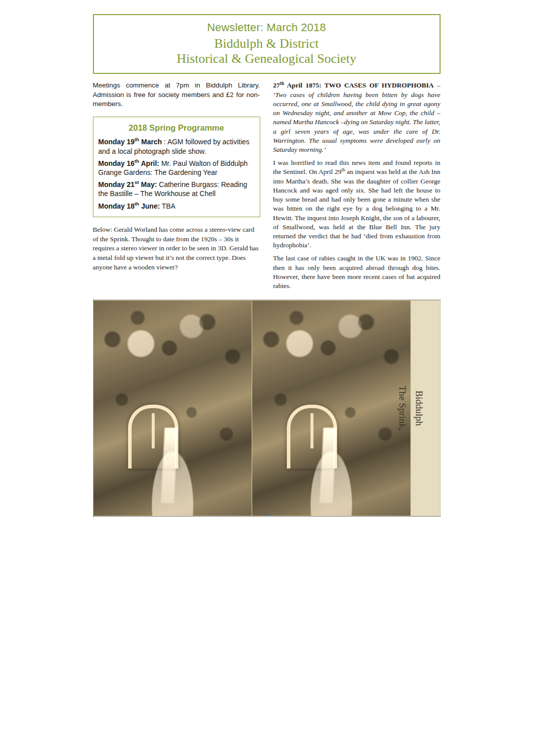Newsletter: March 2018
Biddulph & District
Historical & Genealogical Society
Meetings commence at 7pm in Biddulph Library. Admission is free for society members and £2 for non-members.
2018 Spring Programme
Monday 19th March : AGM followed by activities and a local photograph slide show.
Monday 16th April: Mr. Paul Walton of Biddulph Grange Gardens: The Gardening Year
Monday 21st May: Catherine Burgass: Reading the Bastille – The Workhouse at Chell
Monday 18th June: TBA
Below: Gerald Worland has come across a stereo-view card of the Sprink. Thought to date from the 1920s – 30s it requires a stereo viewer in order to be seen in 3D. Gerald has a metal fold up viewer but it’s not the correct type. Does anyone have a wooden viewer?
27th April 1875: TWO CASES OF HYDROPHOBIA – ‘Two cases of children having been bitten by dogs have occurred, one at Smallwood, the child dying in great agony on Wednesday night, and another at Mow Cop, the child – named Martha Hancock –dying on Saturday night. The latter, a girl seven years of age, was under the care of Dr. Warrington. The usual symptoms were developed early on Saturday morning.’
I was horrified to read this news item and found reports in the Sentinel. On April 29th an inquest was held at the Ash Inn into Martha’s death. She was the daughter of collier George Hancock and was aged only six. She had left the house to buy some bread and had only been gone a minute when she was bitten on the right eye by a dog belonging to a Mr. Hewitt. The inquest into Joseph Knight, the son of a labourer, of Smallwood, was held at the Blue Bell Inn. The jury returned the verdict that he had ‘died from exhaustion from hydrophobia’.
The last case of rabies caught in the UK was in 1902. Since then it has only been acquired abroad through dog bites. However, there have been more recent cases of bat acquired rabies.
The Sprink, Biddulph